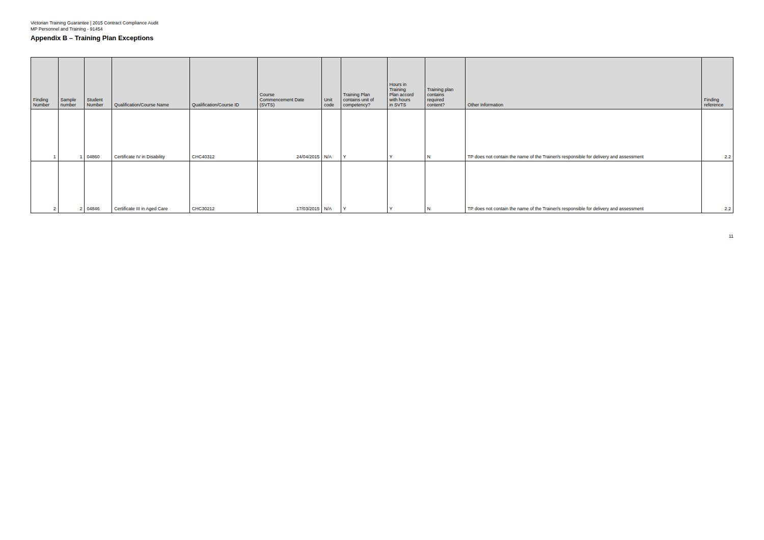Victorian Training Guarantee | 2015 Contract Compliance Audit
MP Personnel and Training - 91454
Appendix B – Training Plan Exceptions
| Finding Number | Sample number | Student Number | Qualification/Course Name | Qualification/Course ID | Course Commencement Date (SVTS) | Unit code | Training Plan contains unit of competency? | Hours in Training Plan accord with hours in SVTS | Training plan contains required content? | Other Information | Finding reference |
| --- | --- | --- | --- | --- | --- | --- | --- | --- | --- | --- | --- |
| 1 | 1 | 04860 | Certificate IV in Disability | CHC40312 | 24/04/2015 | N/A | Y | Y | N | TP does not contain the name of the Trainer/s responsible for delivery and assessment | 2.2 |
| 2 | 2 | 04846 | Certificate III in Aged Care | CHC30212 | 17/03/2015 | N/A | Y | Y | N | TP does not contain the name of the Trainer/s responsible for delivery and assessment | 2.2 |
11